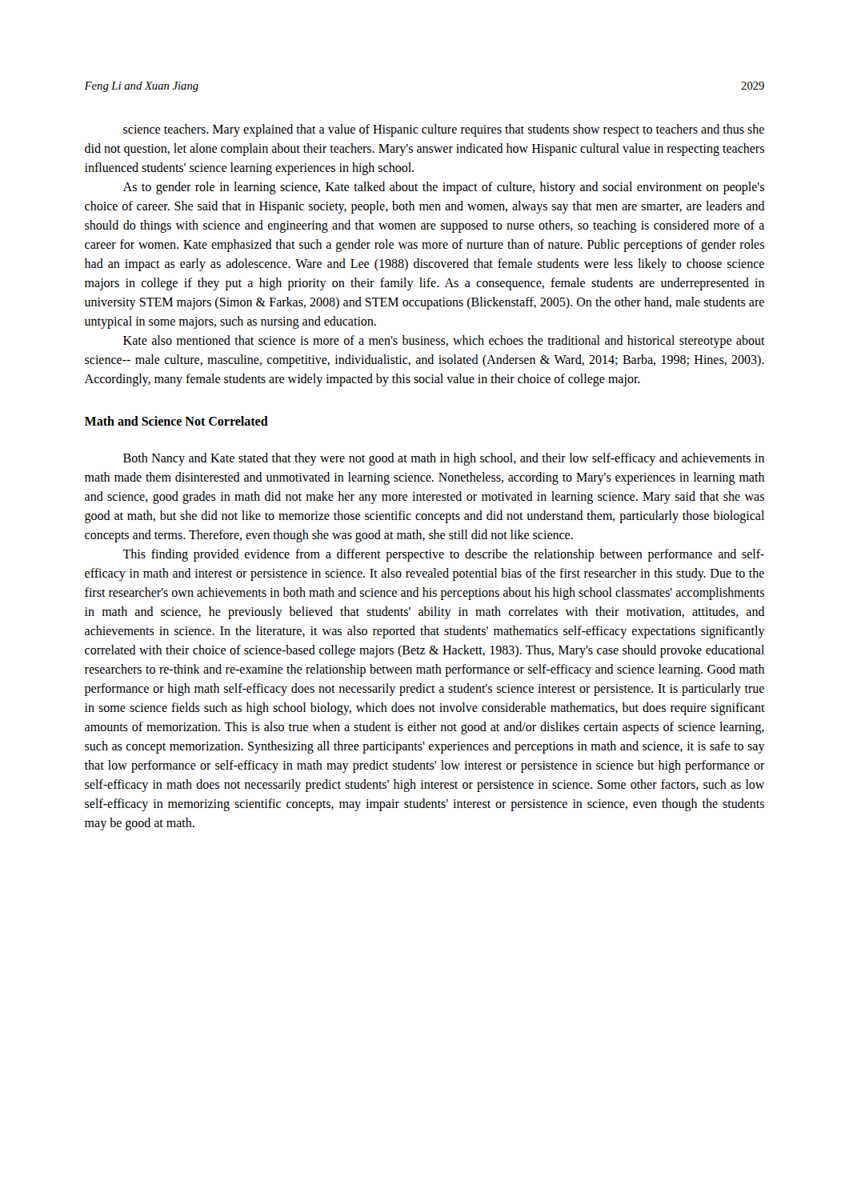Feng Li and Xuan Jiang 2029
science teachers. Mary explained that a value of Hispanic culture requires that students show respect to teachers and thus she did not question, let alone complain about their teachers. Mary's answer indicated how Hispanic cultural value in respecting teachers influenced students' science learning experiences in high school.
As to gender role in learning science, Kate talked about the impact of culture, history and social environment on people's choice of career. She said that in Hispanic society, people, both men and women, always say that men are smarter, are leaders and should do things with science and engineering and that women are supposed to nurse others, so teaching is considered more of a career for women. Kate emphasized that such a gender role was more of nurture than of nature. Public perceptions of gender roles had an impact as early as adolescence. Ware and Lee (1988) discovered that female students were less likely to choose science majors in college if they put a high priority on their family life. As a consequence, female students are underrepresented in university STEM majors (Simon & Farkas, 2008) and STEM occupations (Blickenstaff, 2005). On the other hand, male students are untypical in some majors, such as nursing and education.
Kate also mentioned that science is more of a men's business, which echoes the traditional and historical stereotype about science-- male culture, masculine, competitive, individualistic, and isolated (Andersen & Ward, 2014; Barba, 1998; Hines, 2003). Accordingly, many female students are widely impacted by this social value in their choice of college major.
Math and Science Not Correlated
Both Nancy and Kate stated that they were not good at math in high school, and their low self-efficacy and achievements in math made them disinterested and unmotivated in learning science. Nonetheless, according to Mary's experiences in learning math and science, good grades in math did not make her any more interested or motivated in learning science. Mary said that she was good at math, but she did not like to memorize those scientific concepts and did not understand them, particularly those biological concepts and terms. Therefore, even though she was good at math, she still did not like science.
This finding provided evidence from a different perspective to describe the relationship between performance and self-efficacy in math and interest or persistence in science. It also revealed potential bias of the first researcher in this study. Due to the first researcher's own achievements in both math and science and his perceptions about his high school classmates' accomplishments in math and science, he previously believed that students' ability in math correlates with their motivation, attitudes, and achievements in science. In the literature, it was also reported that students' mathematics self-efficacy expectations significantly correlated with their choice of science-based college majors (Betz & Hackett, 1983). Thus, Mary's case should provoke educational researchers to re-think and re-examine the relationship between math performance or self-efficacy and science learning. Good math performance or high math self-efficacy does not necessarily predict a student's science interest or persistence. It is particularly true in some science fields such as high school biology, which does not involve considerable mathematics, but does require significant amounts of memorization. This is also true when a student is either not good at and/or dislikes certain aspects of science learning, such as concept memorization. Synthesizing all three participants' experiences and perceptions in math and science, it is safe to say that low performance or self-efficacy in math may predict students' low interest or persistence in science but high performance or self-efficacy in math does not necessarily predict students' high interest or persistence in science. Some other factors, such as low self-efficacy in memorizing scientific concepts, may impair students' interest or persistence in science, even though the students may be good at math.